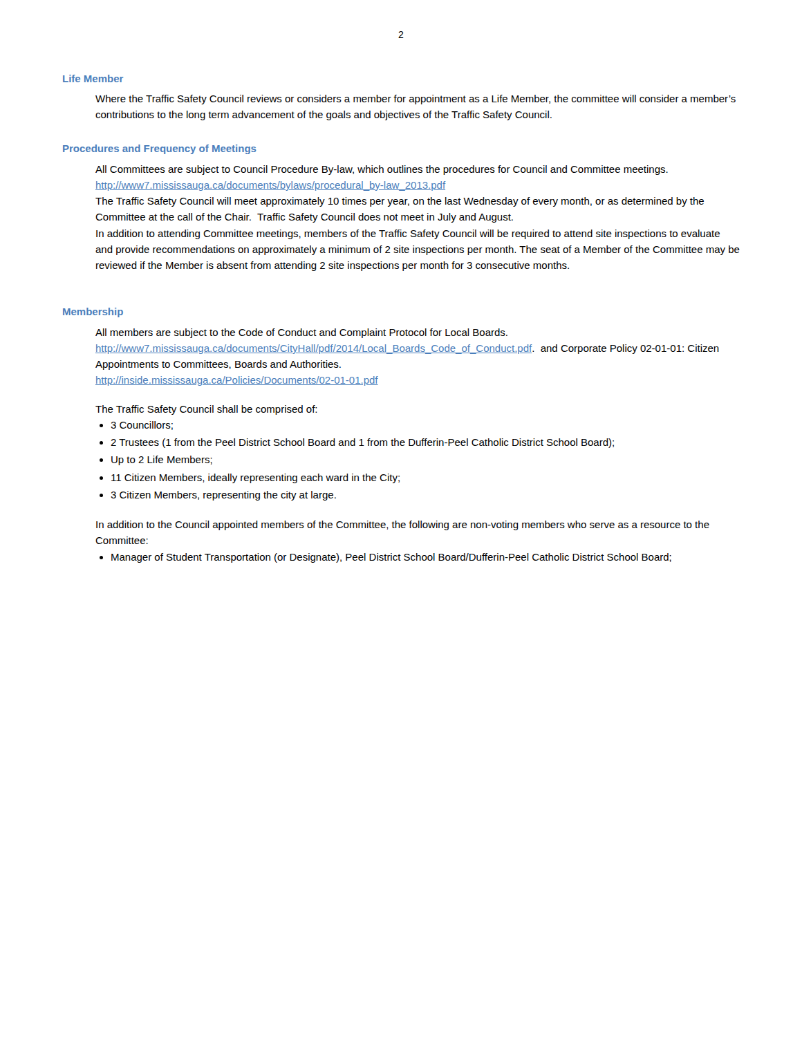2
Life Member
Where the Traffic Safety Council reviews or considers a member for appointment as a Life Member, the committee will consider a member’s contributions to the long term advancement of the goals and objectives of the Traffic Safety Council.
Procedures and Frequency of Meetings
All Committees are subject to Council Procedure By-law, which outlines the procedures for Council and Committee meetings.
http://www7.mississauga.ca/documents/bylaws/procedural_by-law_2013.pdf
The Traffic Safety Council will meet approximately 10 times per year, on the last Wednesday of every month, or as determined by the Committee at the call of the Chair. Traffic Safety Council does not meet in July and August.
In addition to attending Committee meetings, members of the Traffic Safety Council will be required to attend site inspections to evaluate and provide recommendations on approximately a minimum of 2 site inspections per month. The seat of a Member of the Committee may be reviewed if the Member is absent from attending 2 site inspections per month for 3 consecutive months.
Membership
All members are subject to the Code of Conduct and Complaint Protocol for Local Boards.
http://www7.mississauga.ca/documents/CityHall/pdf/2014/Local_Boards_Code_of_Conduct.pdf. and Corporate Policy 02-01-01: Citizen Appointments to Committees, Boards and Authorities.
http://inside.mississauga.ca/Policies/Documents/02-01-01.pdf
The Traffic Safety Council shall be comprised of:
3 Councillors;
2 Trustees (1 from the Peel District School Board and 1 from the Dufferin-Peel Catholic District School Board);
Up to 2 Life Members;
11 Citizen Members, ideally representing each ward in the City;
3 Citizen Members, representing the city at large.
In addition to the Council appointed members of the Committee, the following are non-voting members who serve as a resource to the Committee:
Manager of Student Transportation (or Designate), Peel District School Board/Dufferin-Peel Catholic District School Board;